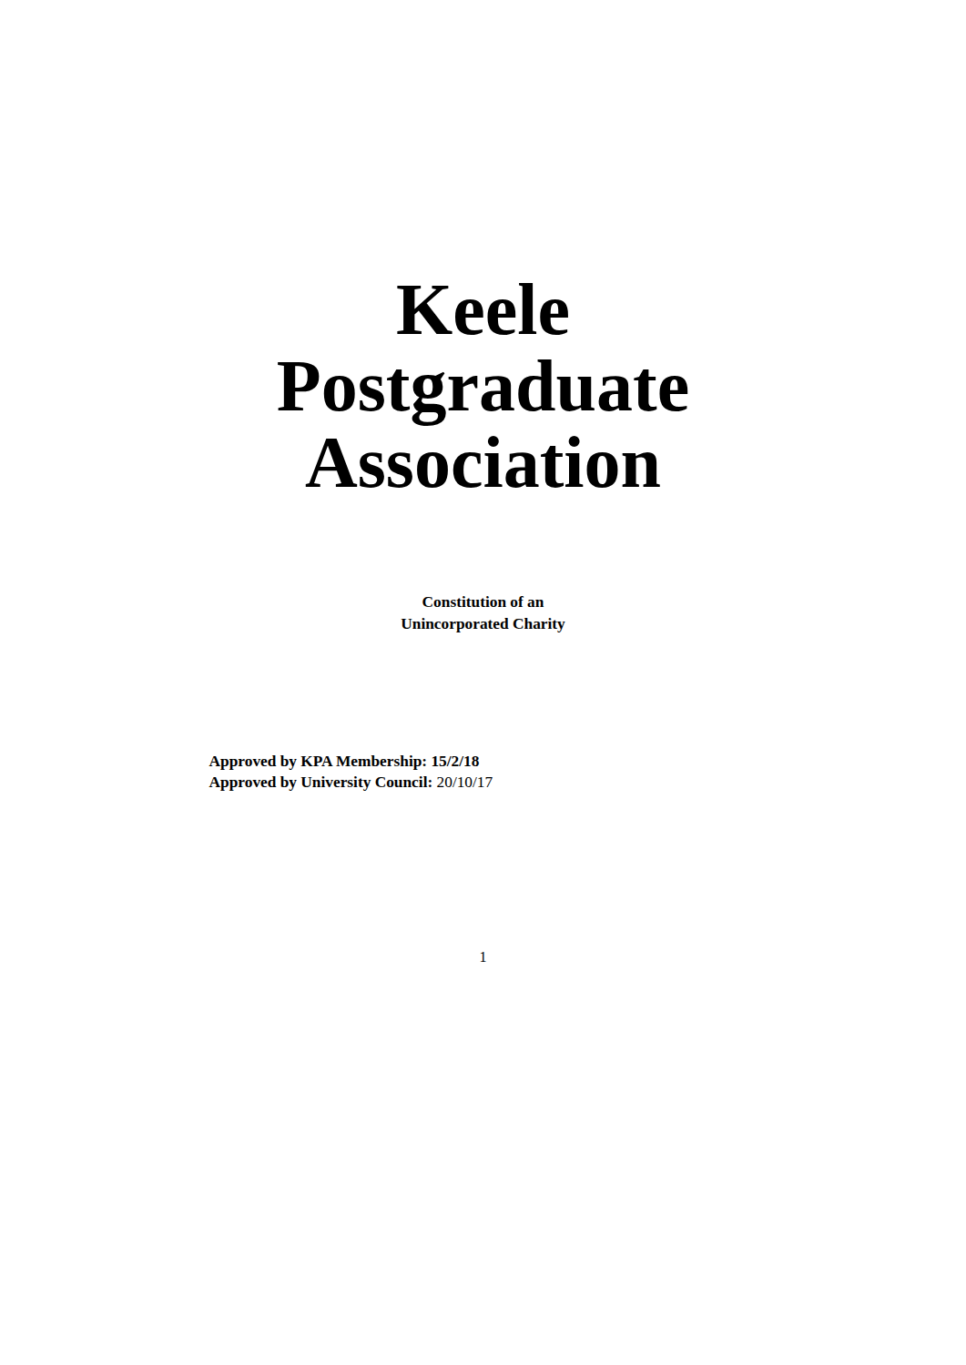Keele Postgraduate Association
Constitution of an
Unincorporated Charity
Approved by KPA Membership: 15/2/18
Approved by University Council: 20/10/17
1